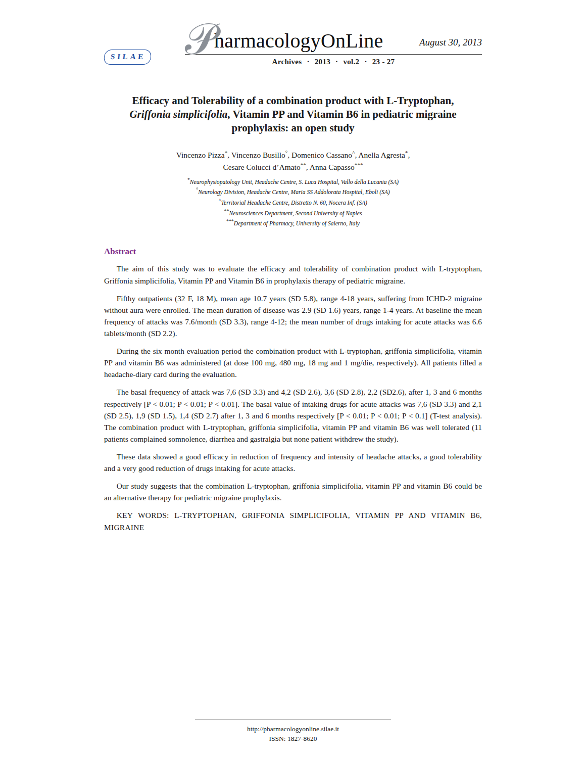SILAE
𝒫 harmacologyOnLine
August 30, 2013
Archives · 2013 · vol.2 · 23 - 27
Efficacy and Tolerability of a combination product with L-Tryptophan,
Griffonia simplicifolia, Vitamin PP and Vitamin B6 in pediatric migraine
prophylaxis: an open study
Vincenzo Pizza*, Vincenzo Busillo°, Domenico Cassano^, Anella Agresta*,
Cesare Colucci d’Amato**, Anna Capasso***
*Neurophysiopatology Unit, Headache Centre, S. Luca Hospital, Vallo della Lucania (SA)
°Neurology Division, Headache Centre, Maria SS Addolorata Hospital, Eboli (SA)
^Territorial Headache Centre, Distretto N. 60, Nocera Inf. (SA)
**Neurosciences Department, Second University of Naples
***Department of Pharmacy, University of Salerno, Italy
Abstract
The aim of this study was to evaluate the efficacy and tolerability of combination product with L-tryptophan, Griffonia simplicifolia, Vitamin PP and Vitamin B6 in prophylaxis therapy of pediatric migraine.
Fifthy outpatients (32 F, 18 M), mean age 10.7 years (SD 5.8), range 4-18 years, suffering from ICHD-2 migraine without aura were enrolled. The mean duration of disease was 2.9 (SD 1.6) years, range 1-4 years. At baseline the mean frequency of attacks was 7.6/month (SD 3.3), range 4-12; the mean number of drugs intaking for acute attacks was 6.6 tablets/month (SD 2.2).
During the six month evaluation period the combination product with L-tryptophan, griffonia simplicifolia, vitamin PP and vitamin B6 was administered (at dose 100 mg, 480 mg, 18 mg and 1 mg/die, respectively). All patients filled a headache-diary card during the evaluation.
The basal frequency of attack was 7,6 (SD 3.3) and 4,2 (SD 2.6), 3,6 (SD 2.8), 2,2 (SD2.6), after 1, 3 and 6 months respectively [P < 0.01; P < 0.01; P < 0.01]. The basal value of intaking drugs for acute attacks was 7,6 (SD 3.3) and 2,1 (SD 2.5), 1,9 (SD 1.5), 1,4 (SD 2.7) after 1, 3 and 6 months respectively [P < 0.01; P < 0.01; P < 0.1] (T-test analysis). The combination product with L-tryptophan, griffonia simplicifolia, vitamin PP and vitamin B6 was well tolerated (11 patients complained somnolence, diarrhea and gastralgia but none patient withdrew the study).
These data showed a good efficacy in reduction of frequency and intensity of headache attacks, a good tolerability and a very good reduction of drugs intaking for acute attacks.
Our study suggests that the combination L-tryptophan, griffonia simplicifolia, vitamin PP and vitamin B6 could be an alternative therapy for pediatric migraine prophylaxis.
KEY WORDS: L-TRYPTOPHAN, GRIFFONIA SIMPLICIFOLIA, VITAMIN PP AND VITAMIN B6, MIGRAINE
http://pharmacologyonline.silae.it ISSN: 1827-8620